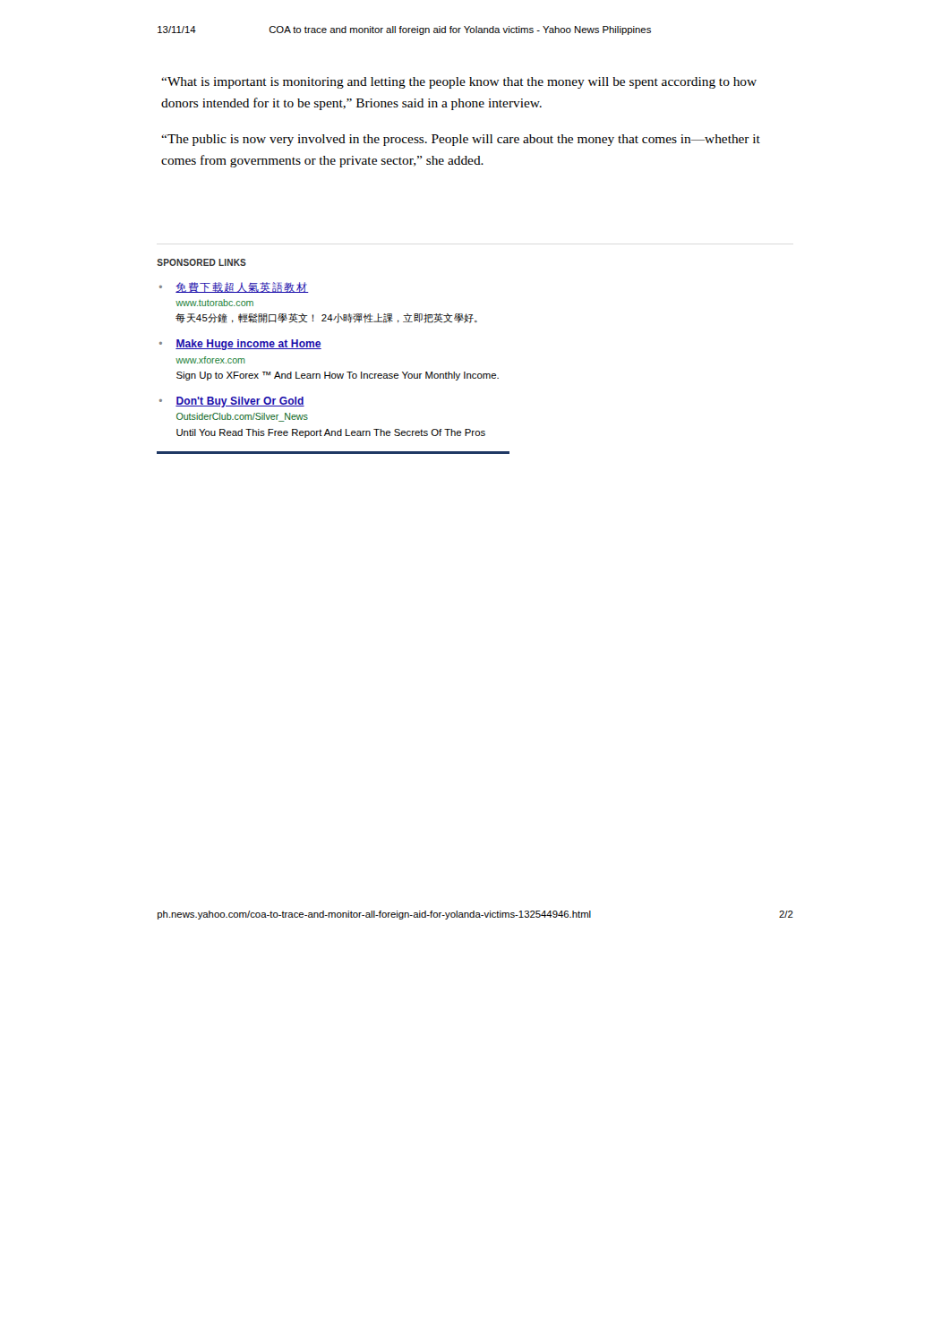13/11/14 COA to trace and monitor all foreign aid for Yolanda victims - Yahoo News Philippines
“What is important is monitoring and letting the people know that the money will be spent according to how donors intended for it to be spent,” Briones said in a phone interview.
“The public is now very involved in the process. People will care about the money that comes in—whether it comes from governments or the private sector,” she added.
Sponsored Links
免費下載超人氣英語教材 www.tutorabc.com 每天45分鐘，輕鬆開口學英文！ 24小時彈性上課，立即把英文學好。
Make Huge income at Home www.xforex.com Sign Up to XForex ™ And Learn How To Increase Your Monthly Income.
Don't Buy Silver Or Gold OutsiderClub.com/Silver_News Until You Read This Free Report And Learn The Secrets Of The Pros
ph.news.yahoo.com/coa-to-trace-and-monitor-all-foreign-aid-for-yolanda-victims-132544946.html 2/2